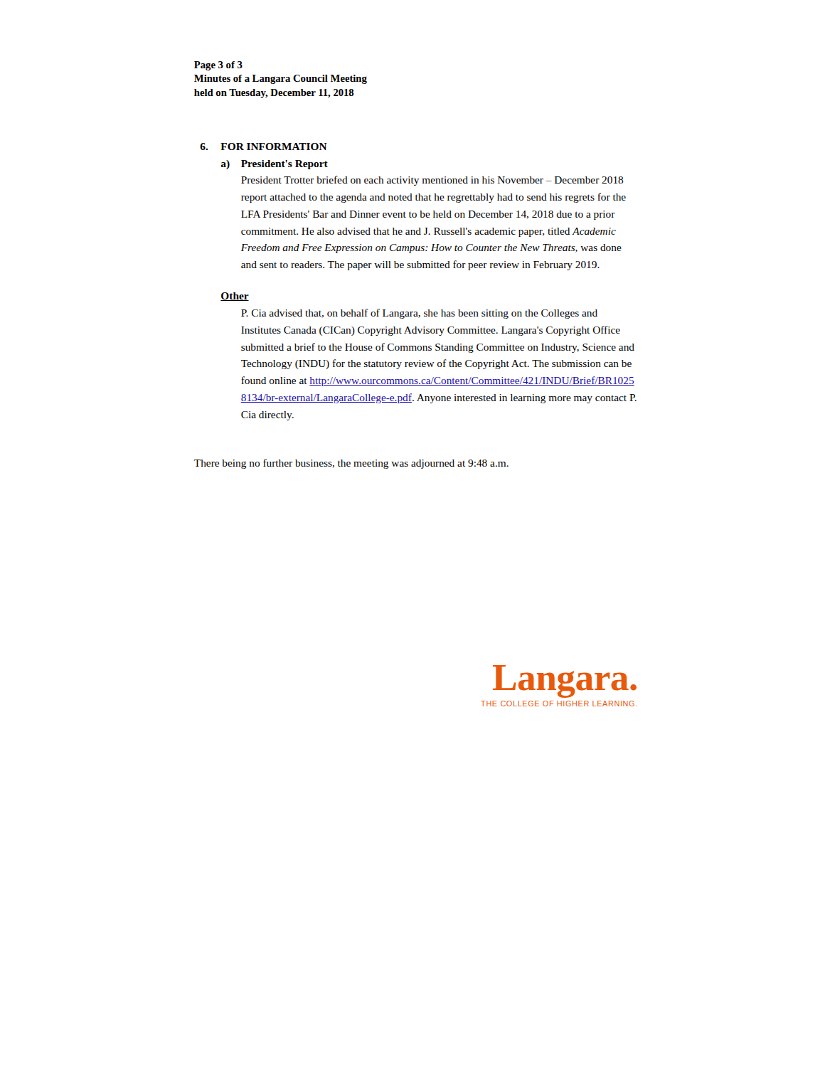Page 3 of 3
Minutes of a Langara Council Meeting
held on Tuesday, December 11, 2018
For Information
President's Report
President Trotter briefed on each activity mentioned in his November – December 2018 report attached to the agenda and noted that he regrettably had to send his regrets for the LFA Presidents' Bar and Dinner event to be held on December 14, 2018 due to a prior commitment. He also advised that he and J. Russell's academic paper, titled Academic Freedom and Free Expression on Campus: How to Counter the New Threats, was done and sent to readers. The paper will be submitted for peer review in February 2019.
Other
P. Cia advised that, on behalf of Langara, she has been sitting on the Colleges and Institutes Canada (CICan) Copyright Advisory Committee. Langara's Copyright Office submitted a brief to the House of Commons Standing Committee on Industry, Science and Technology (INDU) for the statutory review of the Copyright Act. The submission can be found online at http://www.ourcommons.ca/Content/Committee/421/INDU/Brief/BR10258134/br-external/LangaraCollege-e.pdf. Anyone interested in learning more may contact P. Cia directly.
There being no further business, the meeting was adjourned at 9:48 a.m.
Langara.
THE COLLEGE OF HIGHER LEARNING.